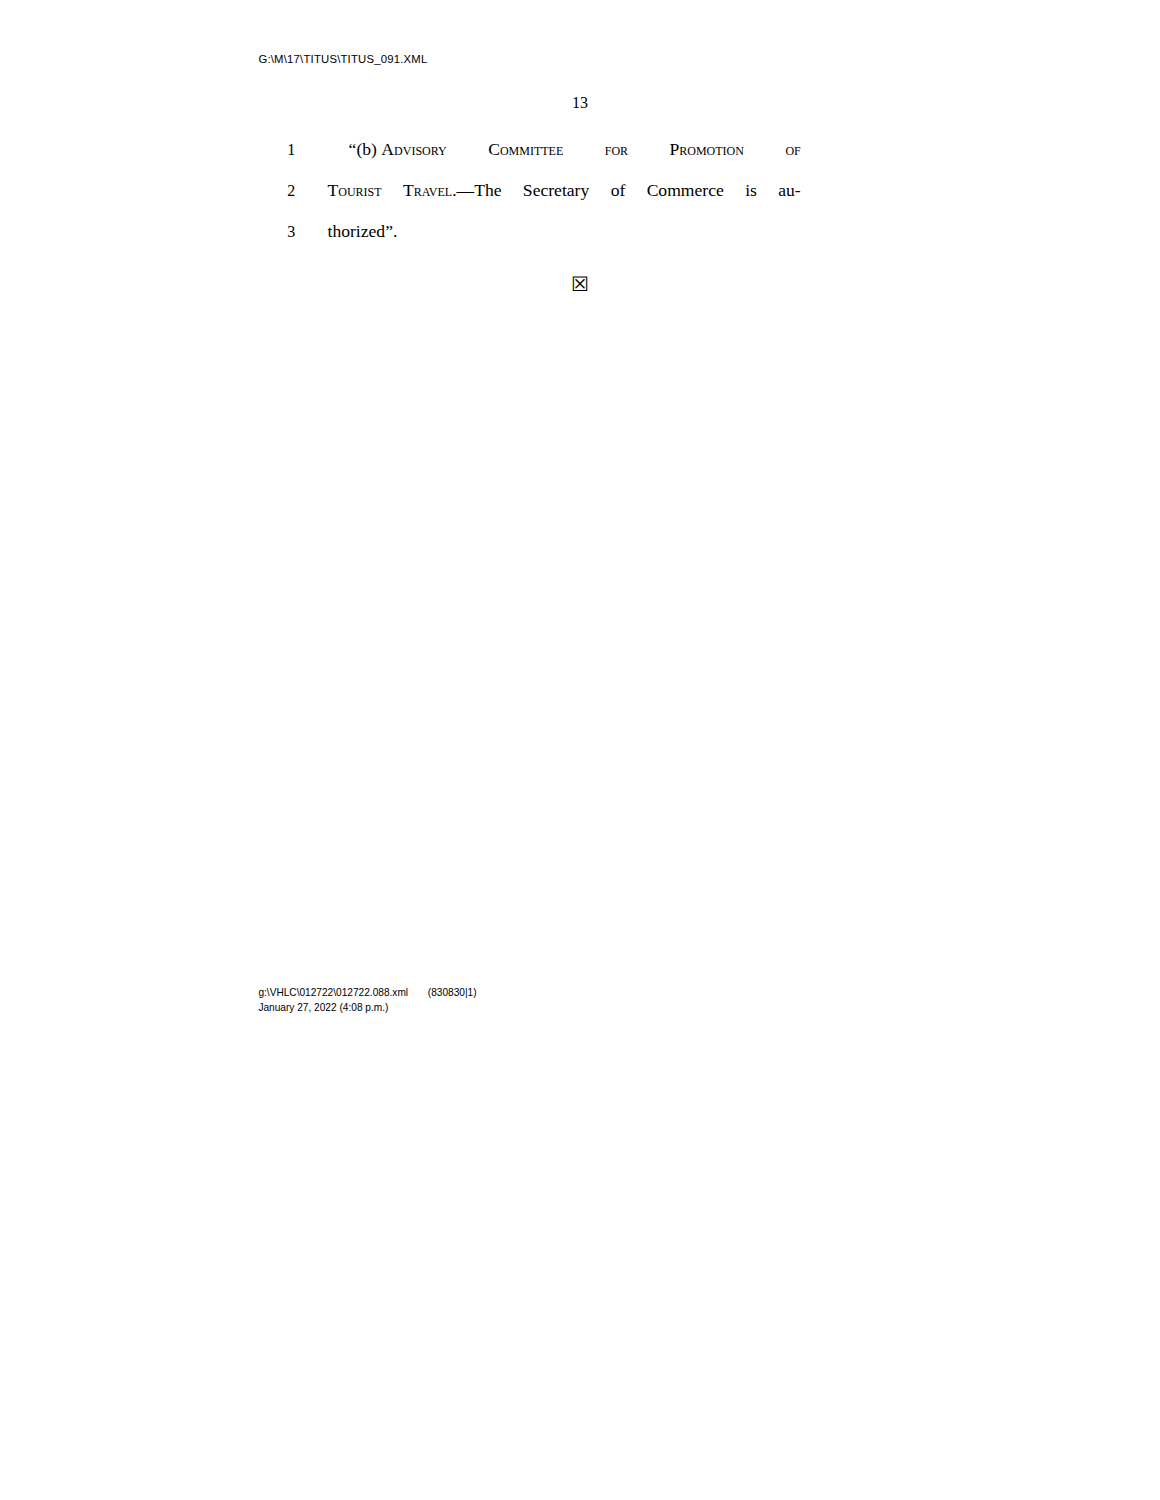G:\M\17\TITUS\TITUS_091.XML
13
1 “(b) Advisory Committee for Promotion of
2 Tourist Travel.—The Secretary of Commerce is au-
3 thorized”.
☒
g:\VHLC\012722\012722.088.xml (830830|1)
January 27, 2022 (4:08 p.m.)